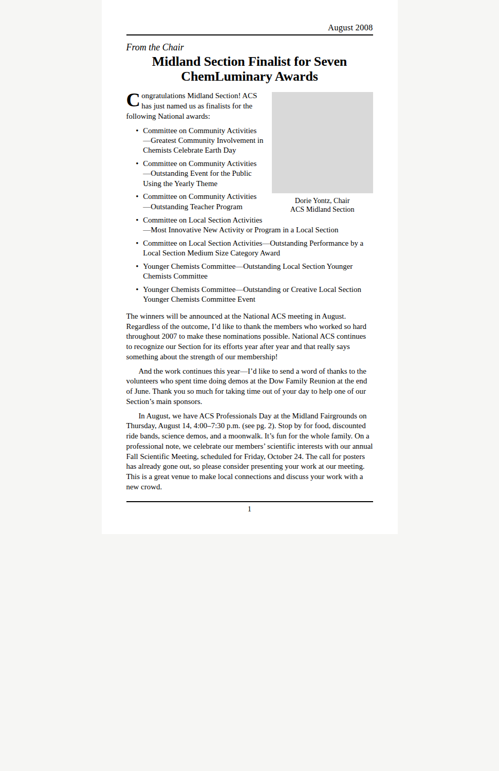August 2008
From the Chair
Midland Section Finalist for Seven
ChemLuminary Awards
Dorie Yontz, Chair
ACS Midland Section
Congratulations Midland Section! ACS has just named us as finalists for the following National awards:
Committee on Community Activities—Greatest Community Involvement in Chemists Celebrate Earth Day
Committee on Community Activities—Outstanding Event for the Public Using the Yearly Theme
Committee on Community Activities—Outstanding Teacher Program
Committee on Local Section Activities—Most Innovative New Activity or Program in a Local Section
Committee on Local Section Activities—Outstanding Performance by a Local Section Medium Size Category Award
Younger Chemists Committee—Outstanding Local Section Younger Chemists Committee
Younger Chemists Committee—Outstanding or Creative Local Section Younger Chemists Committee Event
The winners will be announced at the National ACS meeting in August. Regardless of the outcome, I’d like to thank the members who worked so hard throughout 2007 to make these nominations possible. National ACS continues to recognize our Section for its efforts year after year and that really says something about the strength of our membership!
And the work continues this year—I’d like to send a word of thanks to the volunteers who spent time doing demos at the Dow Family Reunion at the end of June. Thank you so much for taking time out of your day to help one of our Section’s main sponsors.
In August, we have ACS Professionals Day at the Midland Fairgrounds on Thursday, August 14, 4:00–7:30 p.m. (see pg. 2). Stop by for food, discounted ride bands, science demos, and a moonwalk. It’s fun for the whole family. On a professional note, we celebrate our members’ scientific interests with our annual Fall Scientific Meeting, scheduled for Friday, October 24. The call for posters has already gone out, so please consider presenting your work at our meeting. This is a great venue to make local connections and discuss your work with a new crowd.
1